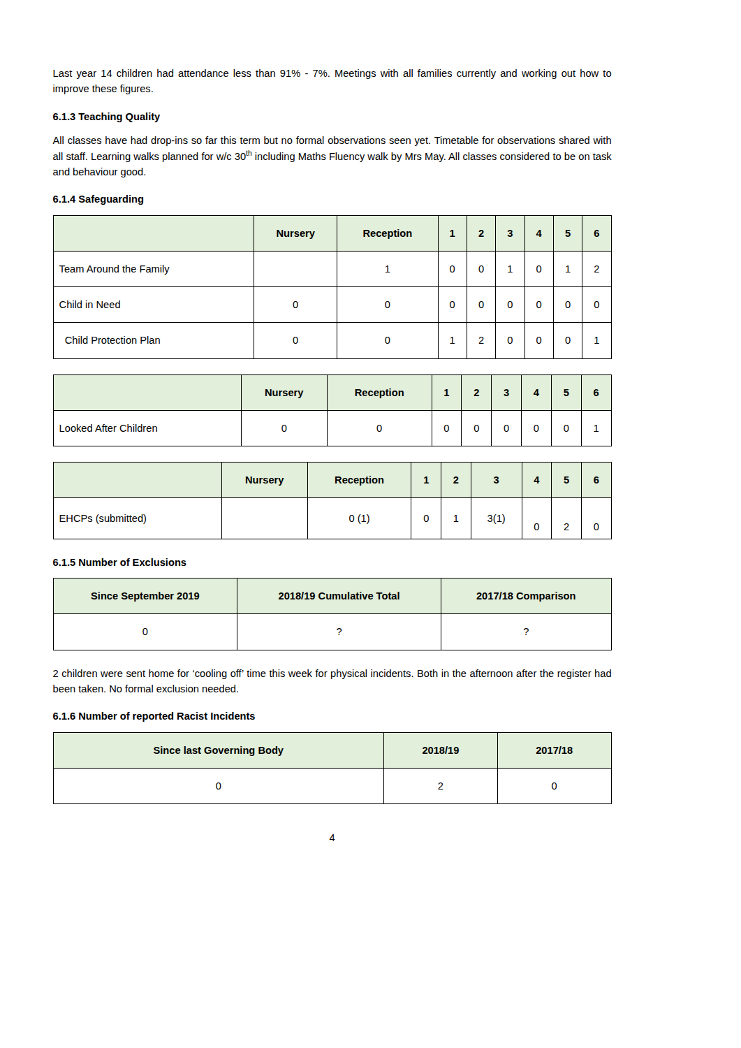Last year 14 children had attendance less than 91% - 7%. Meetings with all families currently and working out how to improve these figures.
6.1.3 Teaching Quality
All classes have had drop-ins so far this term but no formal observations seen yet. Timetable for observations shared with all staff. Learning walks planned for w/c 30th including Maths Fluency walk by Mrs May. All classes considered to be on task and behaviour good.
6.1.4 Safeguarding
| | Nursery | Reception | 1 | 2 | 3 | 4 | 5 | 6 |
| --- | --- | --- | --- | --- | --- | --- | --- | --- |
| Team Around the Family | | 1 | 0 | 0 | 1 | 0 | 1 | 2 |
| Child in Need | 0 | 0 | 0 | 0 | 0 | 0 | 0 | 0 |
| Child Protection Plan | 0 | 0 | 1 | 2 | 0 | 0 | 0 | 1 |
| | Nursery | Reception | 1 | 2 | 3 | 4 | 5 | 6 |
| --- | --- | --- | --- | --- | --- | --- | --- | --- |
| Looked After Children | 0 | 0 | 0 | 0 | 0 | 0 | 0 | 1 |
| | Nursery | Reception | 1 | 2 | 3 | 4 | 5 | 6 |
| --- | --- | --- | --- | --- | --- | --- | --- | --- |
| EHCPs (submitted) | | 0 (1) | 0 | 1 | 3(1) | 0 | 2 | 0 |
6.1.5 Number of Exclusions
| Since September 2019 | 2018/19 Cumulative Total | 2017/18 Comparison |
| --- | --- | --- |
| 0 | ? | ? |
2 children were sent home for ‘cooling off’ time this week for physical incidents. Both in the afternoon after the register had been taken. No formal exclusion needed.
6.1.6 Number of reported Racist Incidents
| Since last Governing Body | 2018/19 | 2017/18 |
| --- | --- | --- |
| 0 | 2 | 0 |
4